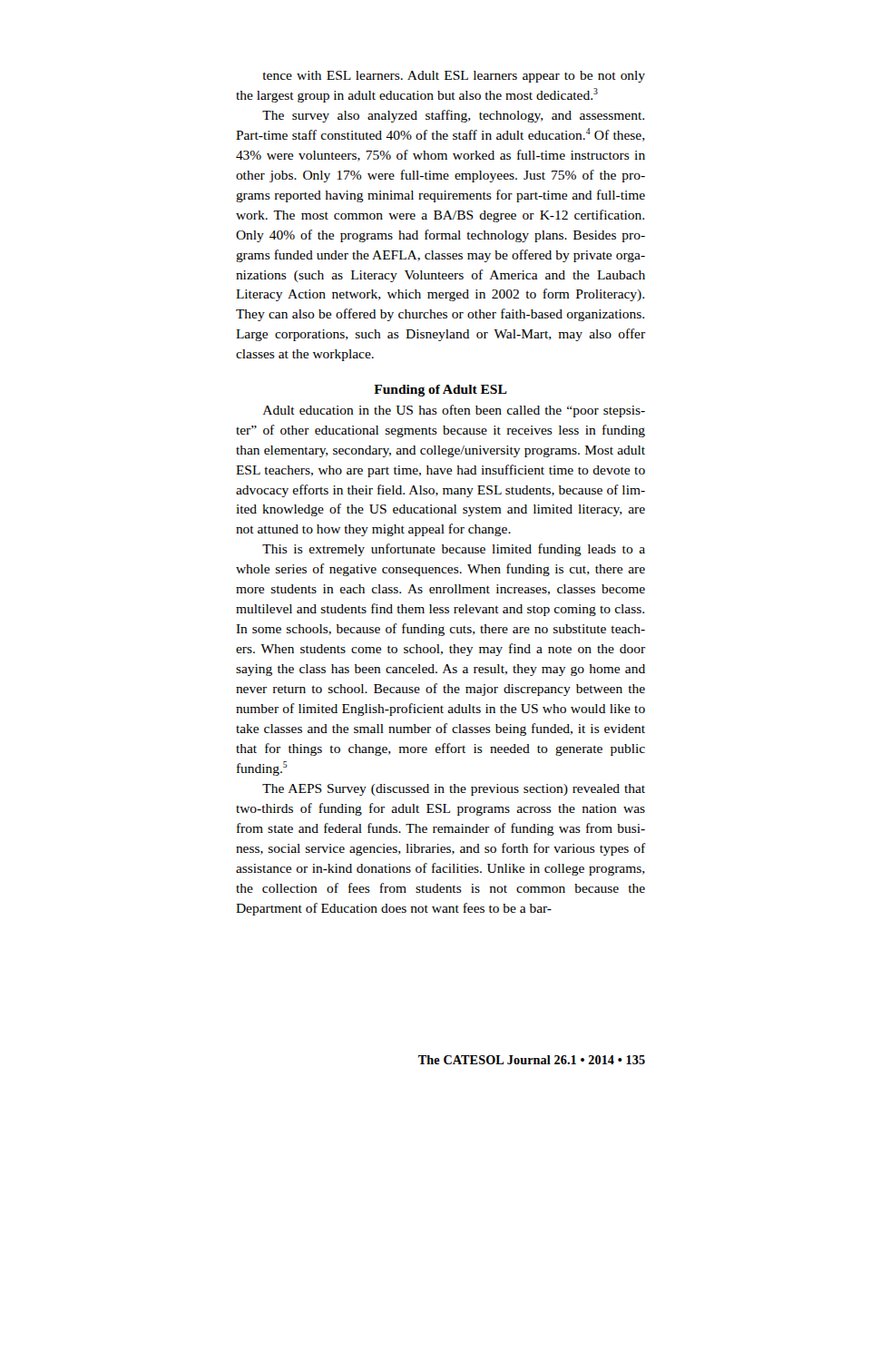tence with ESL learners. Adult ESL learners appear to be not only the largest group in adult education but also the most dedicated.3
The survey also analyzed staffing, technology, and assessment. Part-time staff constituted 40% of the staff in adult education.4 Of these, 43% were volunteers, 75% of whom worked as full-time instructors in other jobs. Only 17% were full-time employees. Just 75% of the programs reported having minimal requirements for part-time and full-time work. The most common were a BA/BS degree or K-12 certification. Only 40% of the programs had formal technology plans. Besides programs funded under the AEFLA, classes may be offered by private organizations (such as Literacy Volunteers of America and the Laubach Literacy Action network, which merged in 2002 to form Proliteracy). They can also be offered by churches or other faith-based organizations. Large corporations, such as Disneyland or Wal-Mart, may also offer classes at the workplace.
Funding of Adult ESL
Adult education in the US has often been called the “poor stepsister” of other educational segments because it receives less in funding than elementary, secondary, and college/university programs. Most adult ESL teachers, who are part time, have had insufficient time to devote to advocacy efforts in their field. Also, many ESL students, because of limited knowledge of the US educational system and limited literacy, are not attuned to how they might appeal for change.
This is extremely unfortunate because limited funding leads to a whole series of negative consequences. When funding is cut, there are more students in each class. As enrollment increases, classes become multilevel and students find them less relevant and stop coming to class. In some schools, because of funding cuts, there are no substitute teachers. When students come to school, they may find a note on the door saying the class has been canceled. As a result, they may go home and never return to school. Because of the major discrepancy between the number of limited English-proficient adults in the US who would like to take classes and the small number of classes being funded, it is evident that for things to change, more effort is needed to generate public funding.5
The AEPS Survey (discussed in the previous section) revealed that two-thirds of funding for adult ESL programs across the nation was from state and federal funds. The remainder of funding was from business, social service agencies, libraries, and so forth for various types of assistance or in-kind donations of facilities. Unlike in college programs, the collection of fees from students is not common because the Department of Education does not want fees to be a bar-
The CATESOL Journal 26.1 • 2014 • 135